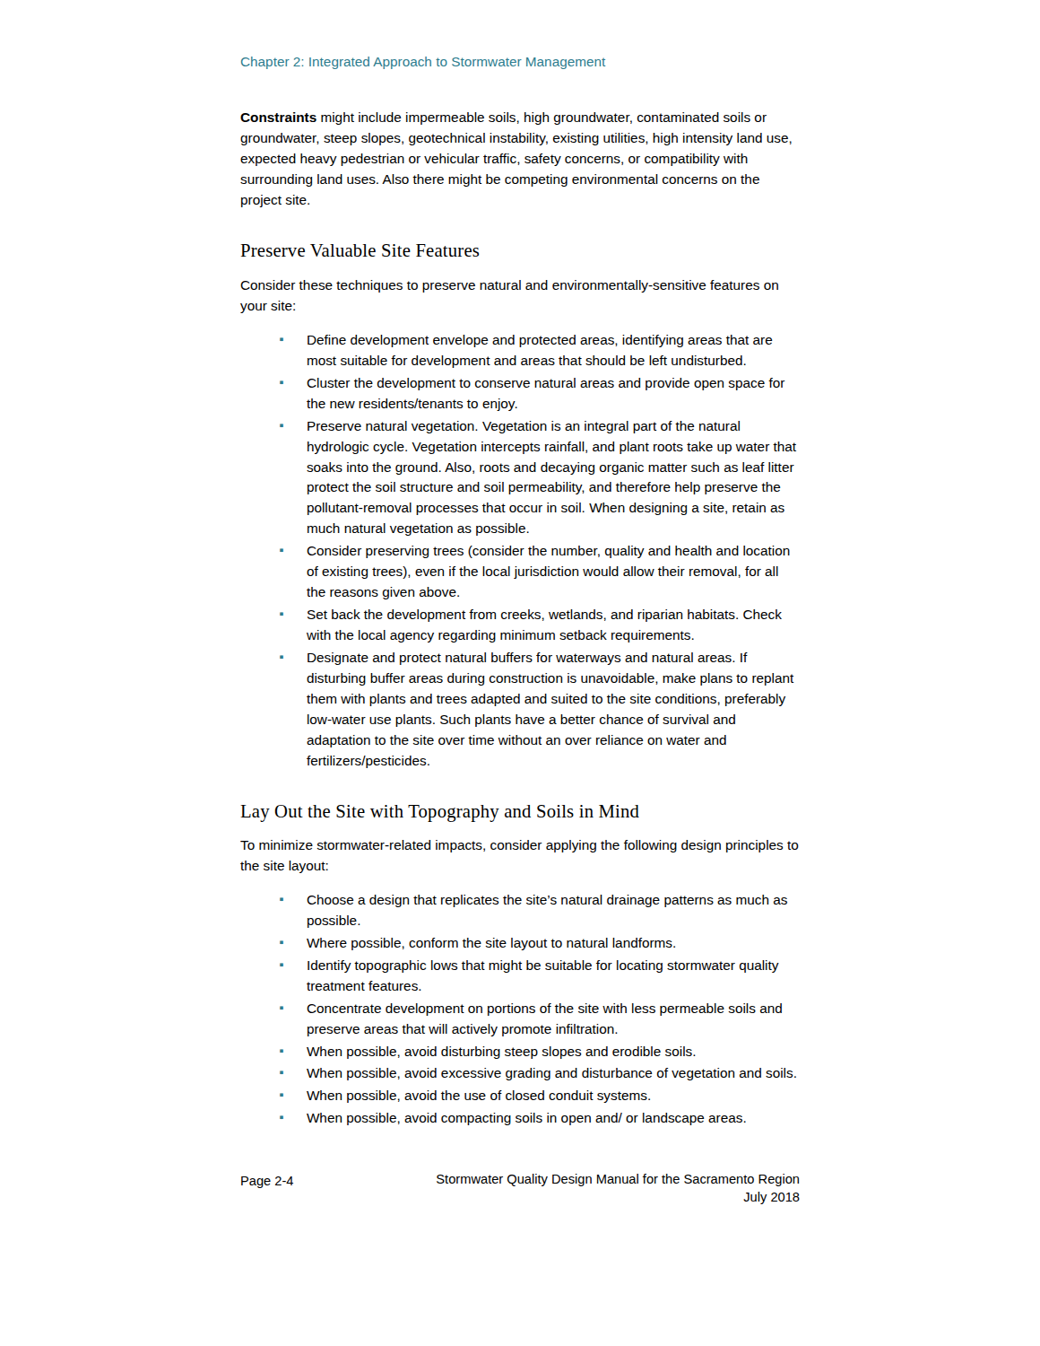Chapter 2: Integrated Approach to Stormwater Management
Constraints might include impermeable soils, high groundwater, contaminated soils or groundwater, steep slopes, geotechnical instability, existing utilities, high intensity land use, expected heavy pedestrian or vehicular traffic, safety concerns, or compatibility with surrounding land uses. Also there might be competing environmental concerns on the project site.
Preserve Valuable Site Features
Consider these techniques to preserve natural and environmentally-sensitive features on your site:
Define development envelope and protected areas, identifying areas that are most suitable for development and areas that should be left undisturbed.
Cluster the development to conserve natural areas and provide open space for the new residents/tenants to enjoy.
Preserve natural vegetation. Vegetation is an integral part of the natural hydrologic cycle. Vegetation intercepts rainfall, and plant roots take up water that soaks into the ground. Also, roots and decaying organic matter such as leaf litter protect the soil structure and soil permeability, and therefore help preserve the pollutant-removal processes that occur in soil. When designing a site, retain as much natural vegetation as possible.
Consider preserving trees (consider the number, quality and health and location of existing trees), even if the local jurisdiction would allow their removal, for all the reasons given above.
Set back the development from creeks, wetlands, and riparian habitats. Check with the local agency regarding minimum setback requirements.
Designate and protect natural buffers for waterways and natural areas. If disturbing buffer areas during construction is unavoidable, make plans to replant them with plants and trees adapted and suited to the site conditions, preferably low-water use plants. Such plants have a better chance of survival and adaptation to the site over time without an over reliance on water and fertilizers/pesticides.
Lay Out the Site with Topography and Soils in Mind
To minimize stormwater-related impacts, consider applying the following design principles to the site layout:
Choose a design that replicates the site’s natural drainage patterns as much as possible.
Where possible, conform the site layout to natural landforms.
Identify topographic lows that might be suitable for locating stormwater quality treatment features.
Concentrate development on portions of the site with less permeable soils and preserve areas that will actively promote infiltration.
When possible, avoid disturbing steep slopes and erodible soils.
When possible, avoid excessive grading and disturbance of vegetation and soils.
When possible, avoid the use of closed conduit systems.
When possible, avoid compacting soils in open and/ or landscape areas.
Page 2-4
Stormwater Quality Design Manual for the Sacramento Region
July 2018